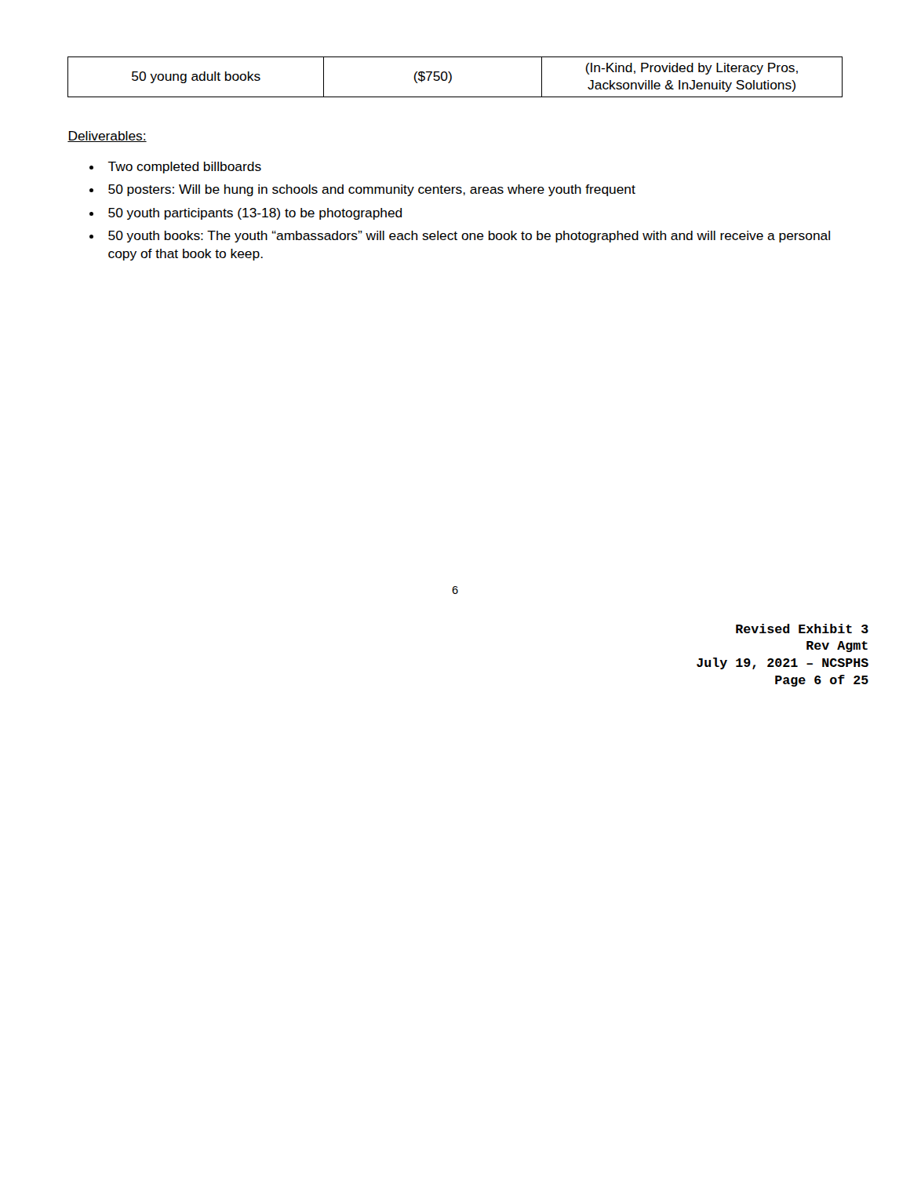| 50 young adult books | ($750) | (In-Kind, Provided by Literacy Pros, Jacksonville & InJenuity Solutions) |
Deliverables:
Two completed billboards
50 posters: Will be hung in schools and community centers, areas where youth frequent
50 youth participants (13-18) to be photographed
50 youth books: The youth “ambassadors” will each select one book to be photographed with and will receive a personal copy of that book to keep.
6
Revised Exhibit 3
Rev Agmt
July 19, 2021 – NCSPHS
Page 6 of 25